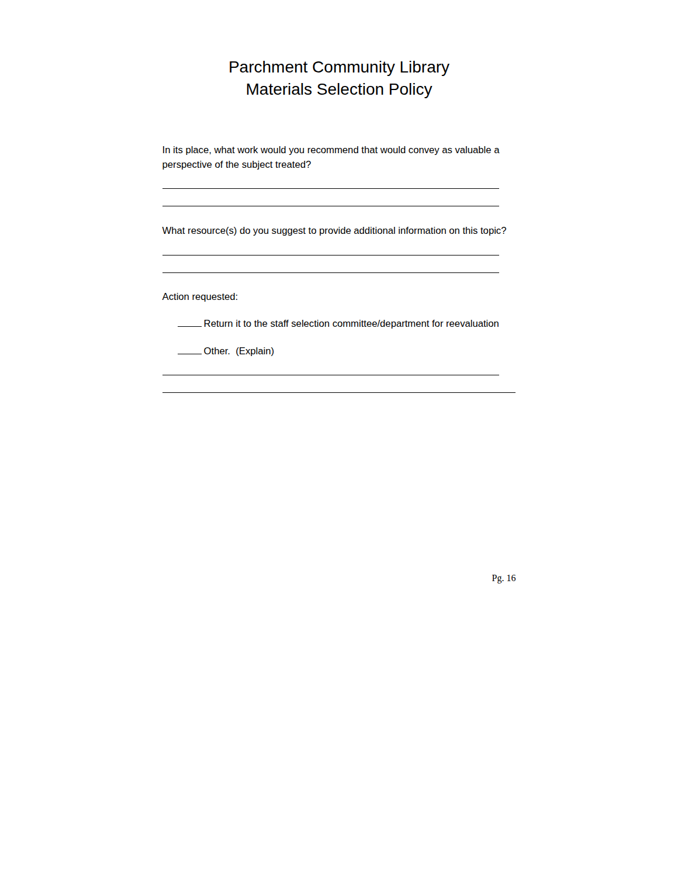Parchment Community Library
Materials Selection Policy
In its place, what work would you recommend that would convey as valuable a perspective of the subject treated?
What resource(s) do you suggest to provide additional information on this topic?
Action requested:
Return it to the staff selection committee/department for reevaluation
Other. (Explain)
Pg. 16